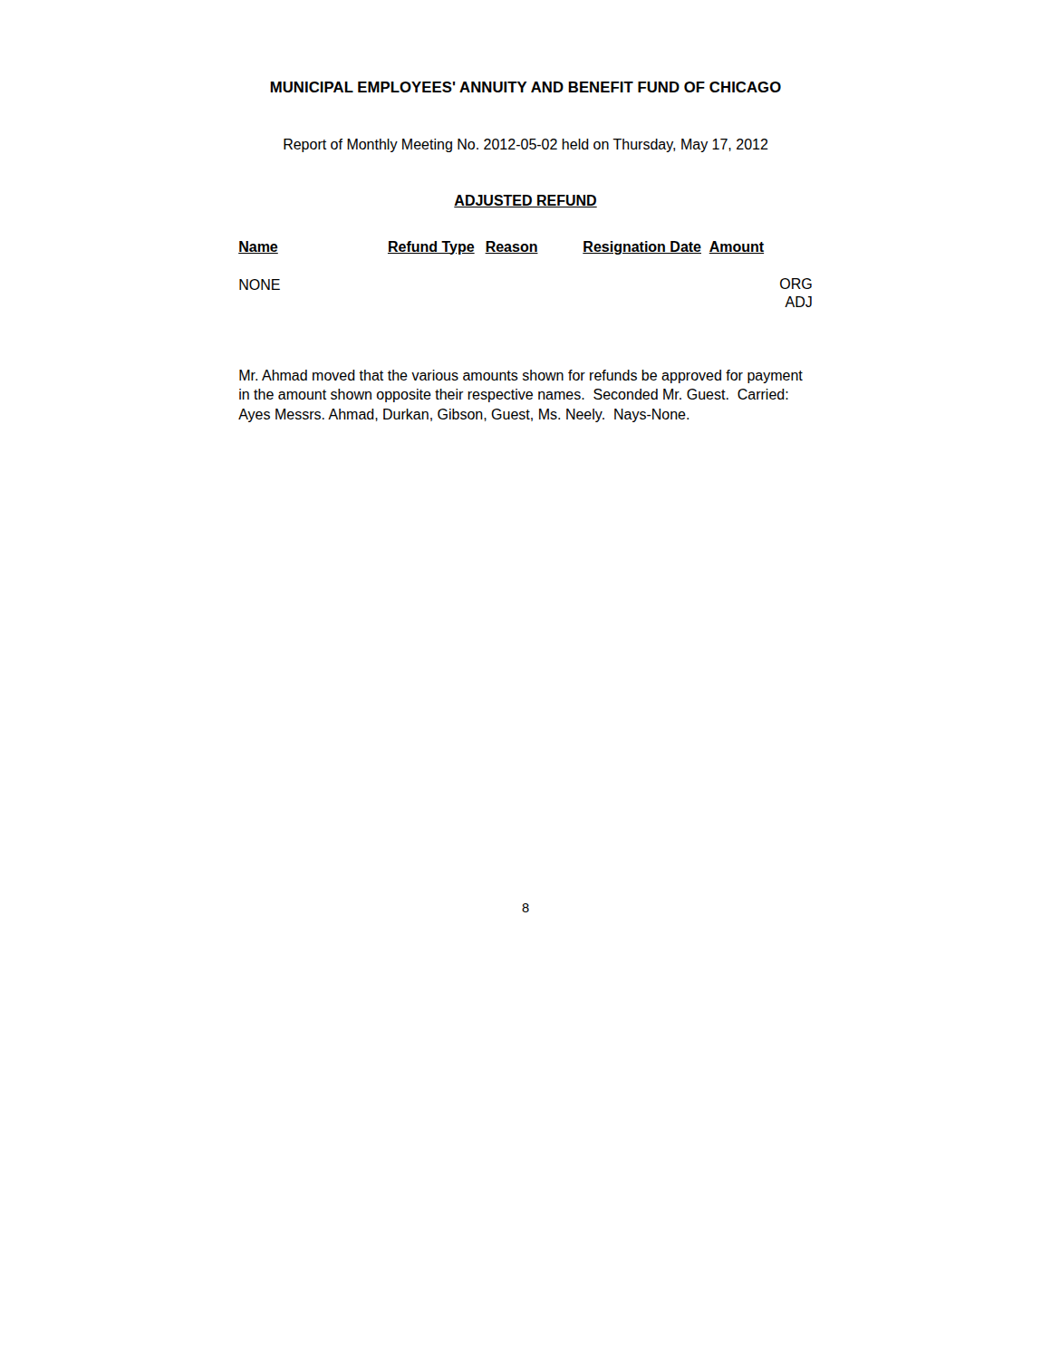MUNICIPAL EMPLOYEES' ANNUITY AND BENEFIT FUND OF CHICAGO
Report of Monthly Meeting No. 2012-05-02 held on Thursday, May 17, 2012
ADJUSTED REFUND
| Name | Refund Type | Reason | Resignation Date | Amount |
| --- | --- | --- | --- | --- |
| NONE | | | | ORG ADJ |
Mr. Ahmad moved that the various amounts shown for refunds be approved for payment in the amount shown opposite their respective names. Seconded Mr. Guest. Carried: Ayes Messrs. Ahmad, Durkan, Gibson, Guest, Ms. Neely. Nays-None.
8